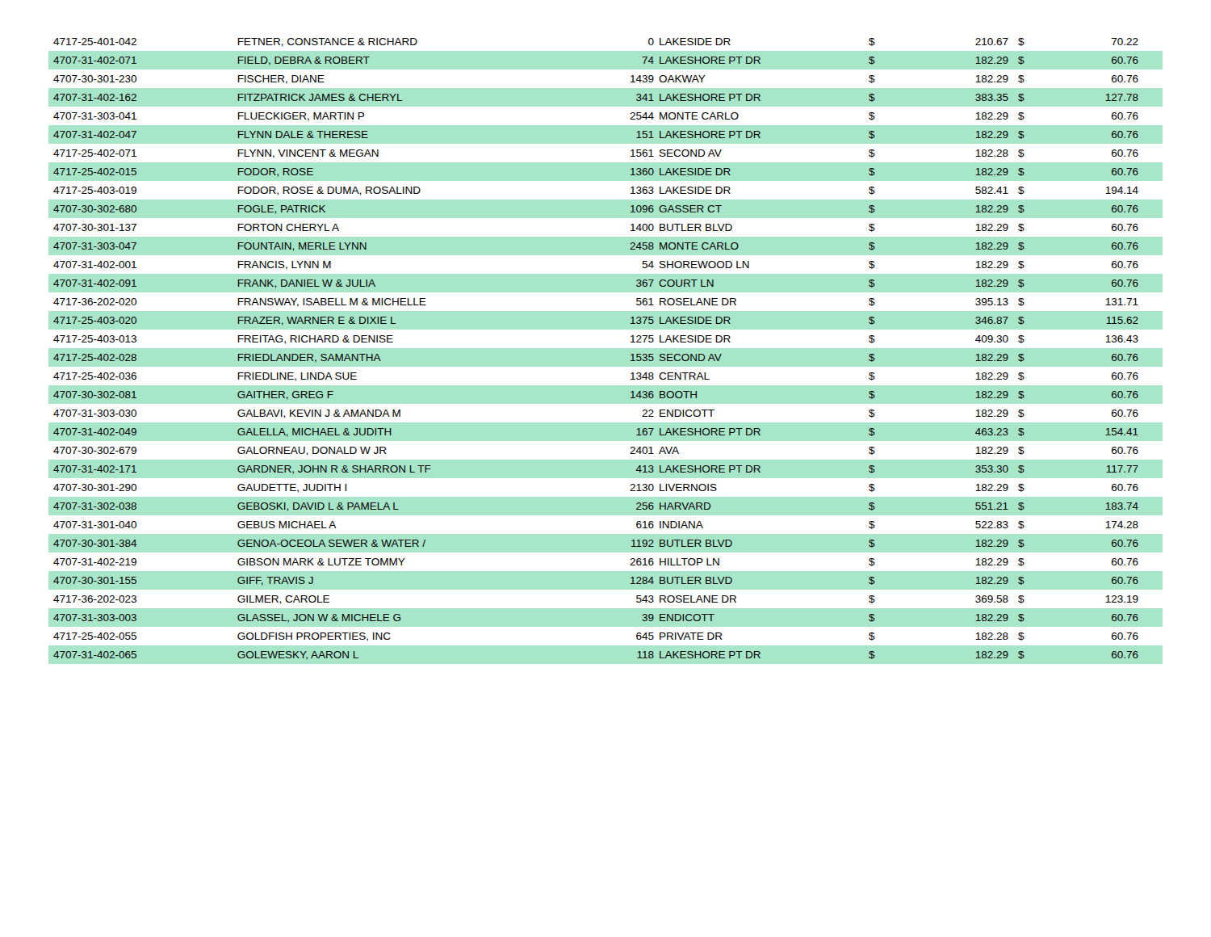| 4717-25-401-042 | FETNER, CONSTANCE & RICHARD | 0 | LAKESIDE DR | $ | 210.67 | $ | 70.22 |
| 4707-31-402-071 | FIELD, DEBRA & ROBERT | 74 | LAKESHORE PT DR | $ | 182.29 | $ | 60.76 |
| 4707-30-301-230 | FISCHER, DIANE | 1439 | OAKWAY | $ | 182.29 | $ | 60.76 |
| 4707-31-402-162 | FITZPATRICK JAMES & CHERYL | 341 | LAKESHORE PT DR | $ | 383.35 | $ | 127.78 |
| 4707-31-303-041 | FLUECKIGER, MARTIN P | 2544 | MONTE CARLO | $ | 182.29 | $ | 60.76 |
| 4707-31-402-047 | FLYNN DALE & THERESE | 151 | LAKESHORE PT DR | $ | 182.29 | $ | 60.76 |
| 4717-25-402-071 | FLYNN, VINCENT & MEGAN | 1561 | SECOND AV | $ | 182.28 | $ | 60.76 |
| 4717-25-402-015 | FODOR, ROSE | 1360 | LAKESIDE DR | $ | 182.29 | $ | 60.76 |
| 4717-25-403-019 | FODOR, ROSE & DUMA, ROSALIND | 1363 | LAKESIDE DR | $ | 582.41 | $ | 194.14 |
| 4707-30-302-680 | FOGLE, PATRICK | 1096 | GASSER CT | $ | 182.29 | $ | 60.76 |
| 4707-30-301-137 | FORTON CHERYL A | 1400 | BUTLER BLVD | $ | 182.29 | $ | 60.76 |
| 4707-31-303-047 | FOUNTAIN, MERLE LYNN | 2458 | MONTE CARLO | $ | 182.29 | $ | 60.76 |
| 4707-31-402-001 | FRANCIS, LYNN M | 54 | SHOREWOOD LN | $ | 182.29 | $ | 60.76 |
| 4707-31-402-091 | FRANK, DANIEL W & JULIA | 367 | COURT LN | $ | 182.29 | $ | 60.76 |
| 4717-36-202-020 | FRANSWAY, ISABELL M & MICHELLE | 561 | ROSELANE DR | $ | 395.13 | $ | 131.71 |
| 4717-25-403-020 | FRAZER, WARNER E & DIXIE L | 1375 | LAKESIDE DR | $ | 346.87 | $ | 115.62 |
| 4717-25-403-013 | FREITAG, RICHARD & DENISE | 1275 | LAKESIDE DR | $ | 409.30 | $ | 136.43 |
| 4717-25-402-028 | FRIEDLANDER, SAMANTHA | 1535 | SECOND AV | $ | 182.29 | $ | 60.76 |
| 4717-25-402-036 | FRIEDLINE, LINDA SUE | 1348 | CENTRAL | $ | 182.29 | $ | 60.76 |
| 4707-30-302-081 | GAITHER, GREG F | 1436 | BOOTH | $ | 182.29 | $ | 60.76 |
| 4707-31-303-030 | GALBAVI, KEVIN J & AMANDA M | 22 | ENDICOTT | $ | 182.29 | $ | 60.76 |
| 4707-31-402-049 | GALELLA, MICHAEL & JUDITH | 167 | LAKESHORE PT DR | $ | 463.23 | $ | 154.41 |
| 4707-30-302-679 | GALORNEAU, DONALD W JR | 2401 | AVA | $ | 182.29 | $ | 60.76 |
| 4707-31-402-171 | GARDNER, JOHN R & SHARRON L TF | 413 | LAKESHORE PT DR | $ | 353.30 | $ | 117.77 |
| 4707-30-301-290 | GAUDETTE, JUDITH I | 2130 | LIVERNOIS | $ | 182.29 | $ | 60.76 |
| 4707-31-302-038 | GEBOSKI, DAVID L & PAMELA L | 256 | HARVARD | $ | 551.21 | $ | 183.74 |
| 4707-31-301-040 | GEBUS MICHAEL A | 616 | INDIANA | $ | 522.83 | $ | 174.28 |
| 4707-30-301-384 | GENOA-OCEOLA SEWER & WATER / | 1192 | BUTLER BLVD | $ | 182.29 | $ | 60.76 |
| 4707-31-402-219 | GIBSON MARK & LUTZE TOMMY | 2616 | HILLTOP LN | $ | 182.29 | $ | 60.76 |
| 4707-30-301-155 | GIFF, TRAVIS J | 1284 | BUTLER BLVD | $ | 182.29 | $ | 60.76 |
| 4717-36-202-023 | GILMER, CAROLE | 543 | ROSELANE DR | $ | 369.58 | $ | 123.19 |
| 4707-31-303-003 | GLASSEL, JON W & MICHELE G | 39 | ENDICOTT | $ | 182.29 | $ | 60.76 |
| 4717-25-402-055 | GOLDFISH PROPERTIES, INC | 645 | PRIVATE DR | $ | 182.28 | $ | 60.76 |
| 4707-31-402-065 | GOLEWESKY, AARON L | 118 | LAKESHORE PT DR | $ | 182.29 | $ | 60.76 |